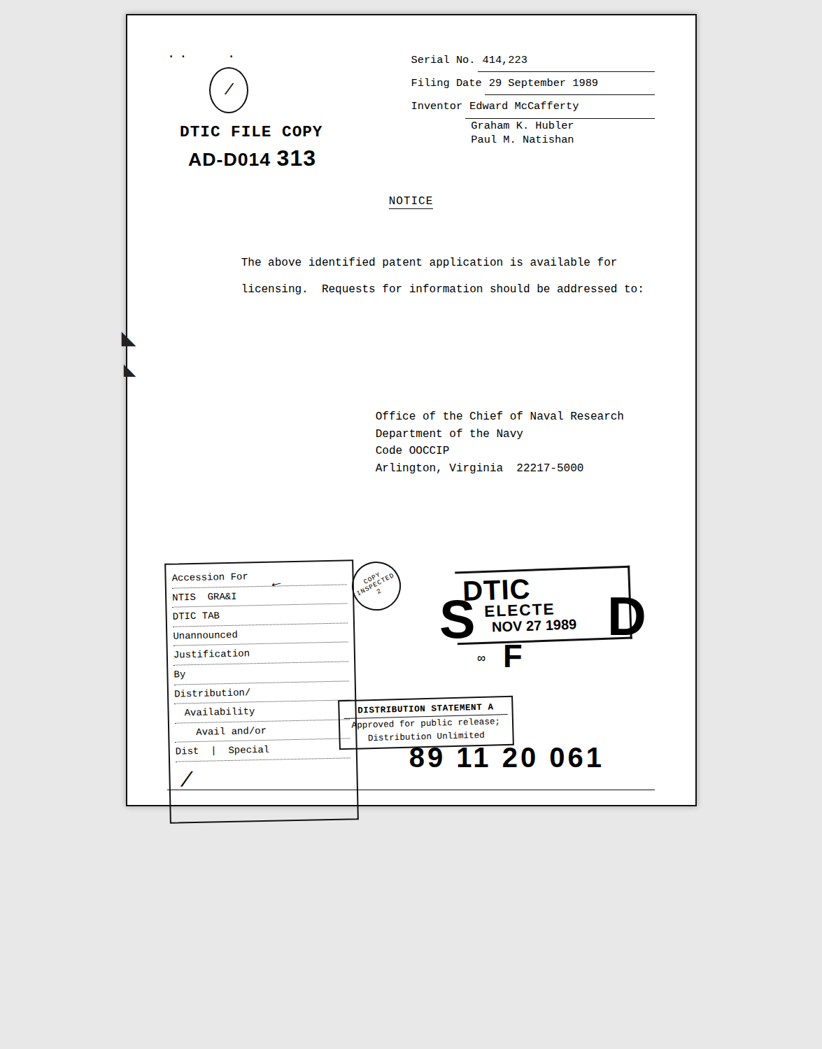◢
◢
·· ·
/ DTIC FILE COPY
AD-D014 313
Serial No. 414,223
Filing Date 29 September 1989
Inventor Edward McCafferty
Graham K. Hubler
Paul M. Natishan
NOTICE
The above identified patent application is available for
licensing. Requests for information should be addressed to:
Office of the Chief of Naval Research
Department of the Navy
Code OOCCIP
Arlington, Virginia 22217-5000
Accession For NTIS GRA&I DTIC TAB Unannounced Justification By Distribution/ Availability Avail and/or Dist | Special /
←
COPY
INSPECTED
2
DTIC
ELECTE
NOV 27 1989
S
D
∞
F
DISTRIBUTION STATEMENT A
Approved for public release;
Distribution Unlimited
89 11 20 061